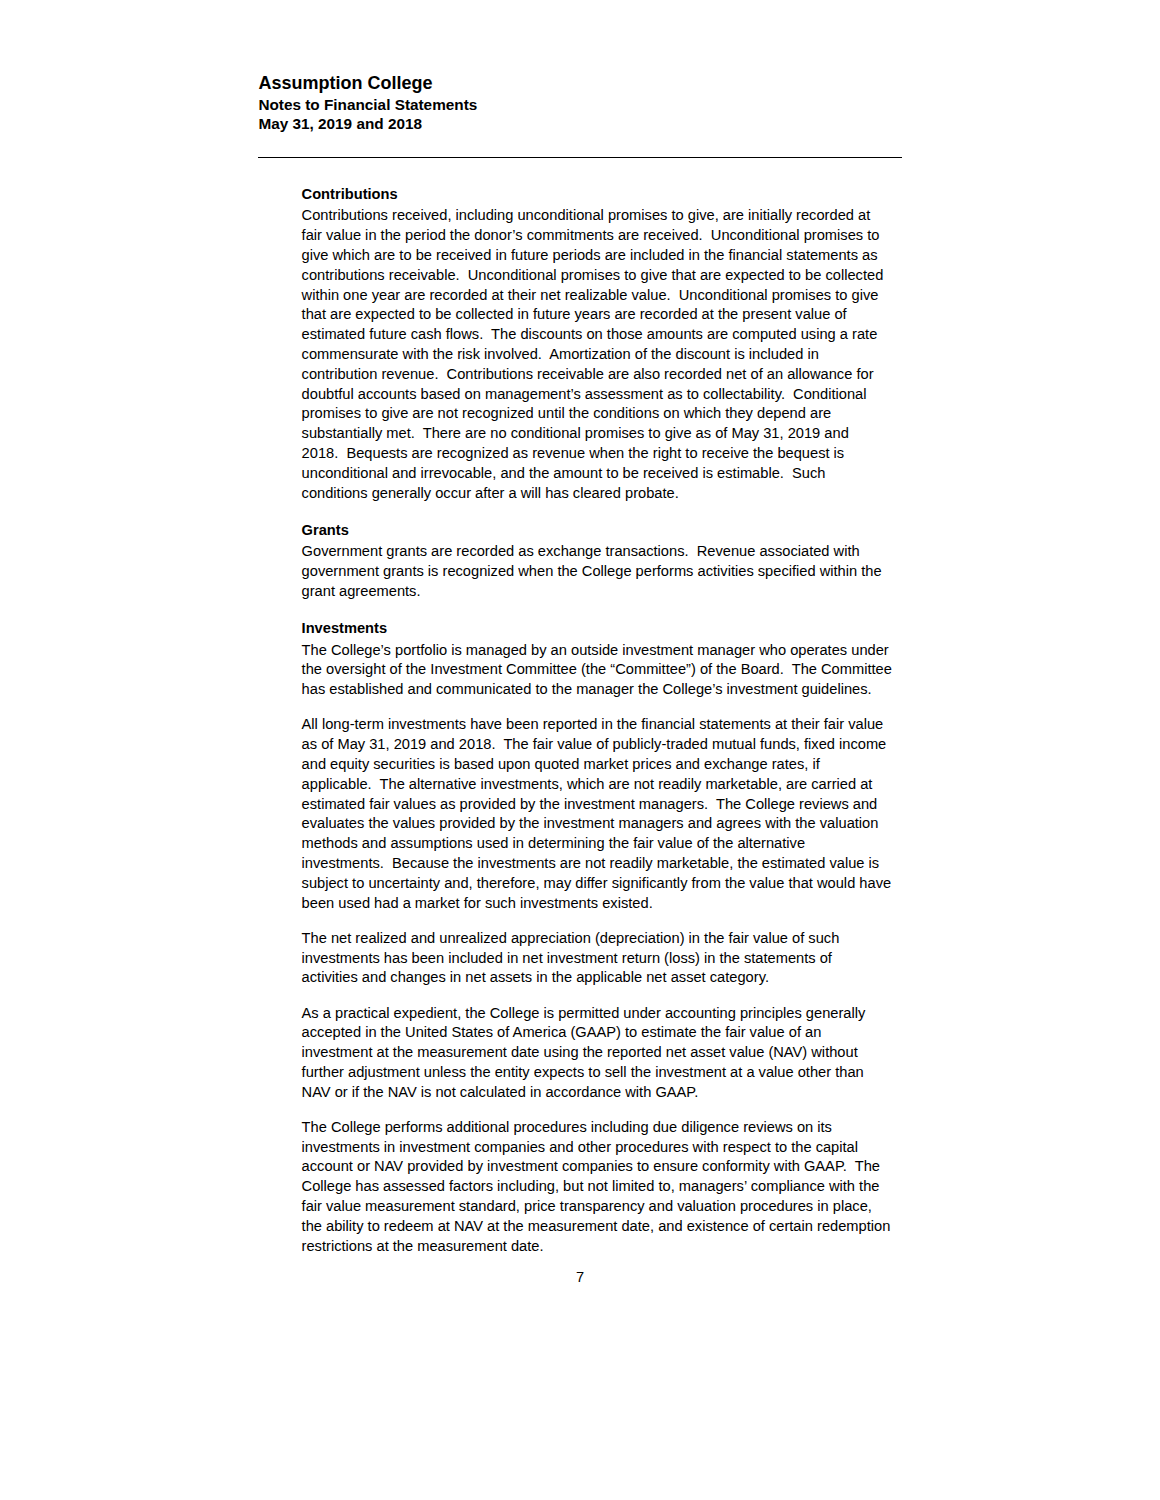Assumption College
Notes to Financial Statements
May 31, 2019 and 2018
Contributions
Contributions received, including unconditional promises to give, are initially recorded at fair value in the period the donor’s commitments are received. Unconditional promises to give which are to be received in future periods are included in the financial statements as contributions receivable. Unconditional promises to give that are expected to be collected within one year are recorded at their net realizable value. Unconditional promises to give that are expected to be collected in future years are recorded at the present value of estimated future cash flows. The discounts on those amounts are computed using a rate commensurate with the risk involved. Amortization of the discount is included in contribution revenue. Contributions receivable are also recorded net of an allowance for doubtful accounts based on management’s assessment as to collectability. Conditional promises to give are not recognized until the conditions on which they depend are substantially met. There are no conditional promises to give as of May 31, 2019 and 2018. Bequests are recognized as revenue when the right to receive the bequest is unconditional and irrevocable, and the amount to be received is estimable. Such conditions generally occur after a will has cleared probate.
Grants
Government grants are recorded as exchange transactions. Revenue associated with government grants is recognized when the College performs activities specified within the grant agreements.
Investments
The College’s portfolio is managed by an outside investment manager who operates under the oversight of the Investment Committee (the “Committee”) of the Board. The Committee has established and communicated to the manager the College’s investment guidelines.
All long-term investments have been reported in the financial statements at their fair value as of May 31, 2019 and 2018. The fair value of publicly-traded mutual funds, fixed income and equity securities is based upon quoted market prices and exchange rates, if applicable. The alternative investments, which are not readily marketable, are carried at estimated fair values as provided by the investment managers. The College reviews and evaluates the values provided by the investment managers and agrees with the valuation methods and assumptions used in determining the fair value of the alternative investments. Because the investments are not readily marketable, the estimated value is subject to uncertainty and, therefore, may differ significantly from the value that would have been used had a market for such investments existed.
The net realized and unrealized appreciation (depreciation) in the fair value of such investments has been included in net investment return (loss) in the statements of activities and changes in net assets in the applicable net asset category.
As a practical expedient, the College is permitted under accounting principles generally accepted in the United States of America (GAAP) to estimate the fair value of an investment at the measurement date using the reported net asset value (NAV) without further adjustment unless the entity expects to sell the investment at a value other than NAV or if the NAV is not calculated in accordance with GAAP.
The College performs additional procedures including due diligence reviews on its investments in investment companies and other procedures with respect to the capital account or NAV provided by investment companies to ensure conformity with GAAP. The College has assessed factors including, but not limited to, managers’ compliance with the fair value measurement standard, price transparency and valuation procedures in place, the ability to redeem at NAV at the measurement date, and existence of certain redemption restrictions at the measurement date.
7